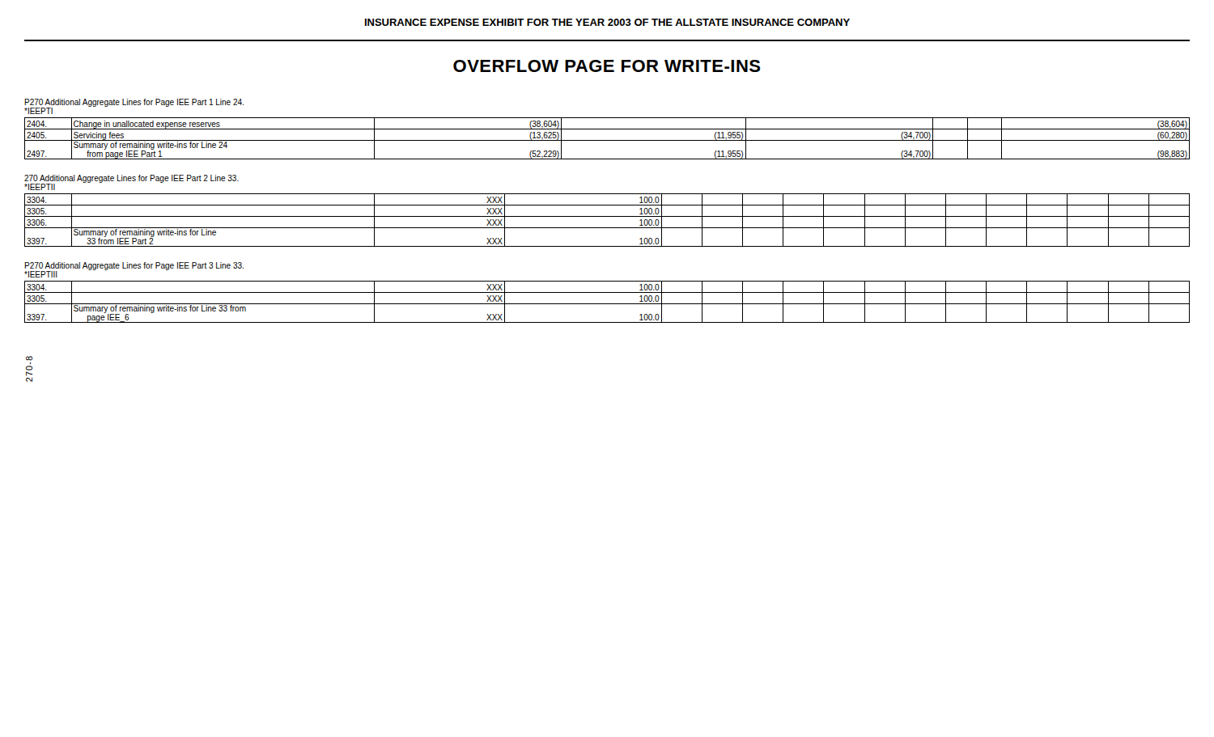INSURANCE EXPENSE EXHIBIT FOR THE YEAR 2003 OF THE ALLSTATE INSURANCE COMPANY
OVERFLOW PAGE FOR WRITE-INS
P270 Additional Aggregate Lines for Page IEE Part 1 Line 24.
*IEEPTI
| 2404. | Change in unallocated expense reserves | (38,604) | | | | | (38,604) |
| 2405. | Servicing fees | (13,625) | (11,955) | (34,700) | | | (60,280) |
| 2497. | Summary of remaining write-ins for Line 24 from page IEE Part 1 | (52,229) | (11,955) | (34,700) | | | (98,883) |
270 Additional Aggregate Lines for Page IEE Part 2 Line 33.
*IEEPTII
| 3304. | | XXX | 100.0 | | | | | | | | | | | | | |
| 3305. | | XXX | 100.0 | | | | | | | | | | | | | |
| 3306. | | XXX | 100.0 | | | | | | | | | | | | | |
| 3397. | Summary of remaining write-ins for Line 33 from IEE Part 2 | XXX | 100.0 | | | | | | | | | | | | | |
P270 Additional Aggregate Lines for Page IEE Part 3 Line 33.
*IEEPTIII
| 3304. | | XXX | 100.0 | | | | | | | | | | | | | |
| 3305. | | XXX | 100.0 | | | | | | | | | | | | | |
| 3397. | Summary of remaining write-ins for Line 33 from page IEE_6 | XXX | 100.0 | | | | | | | | | | | | | |
270-8